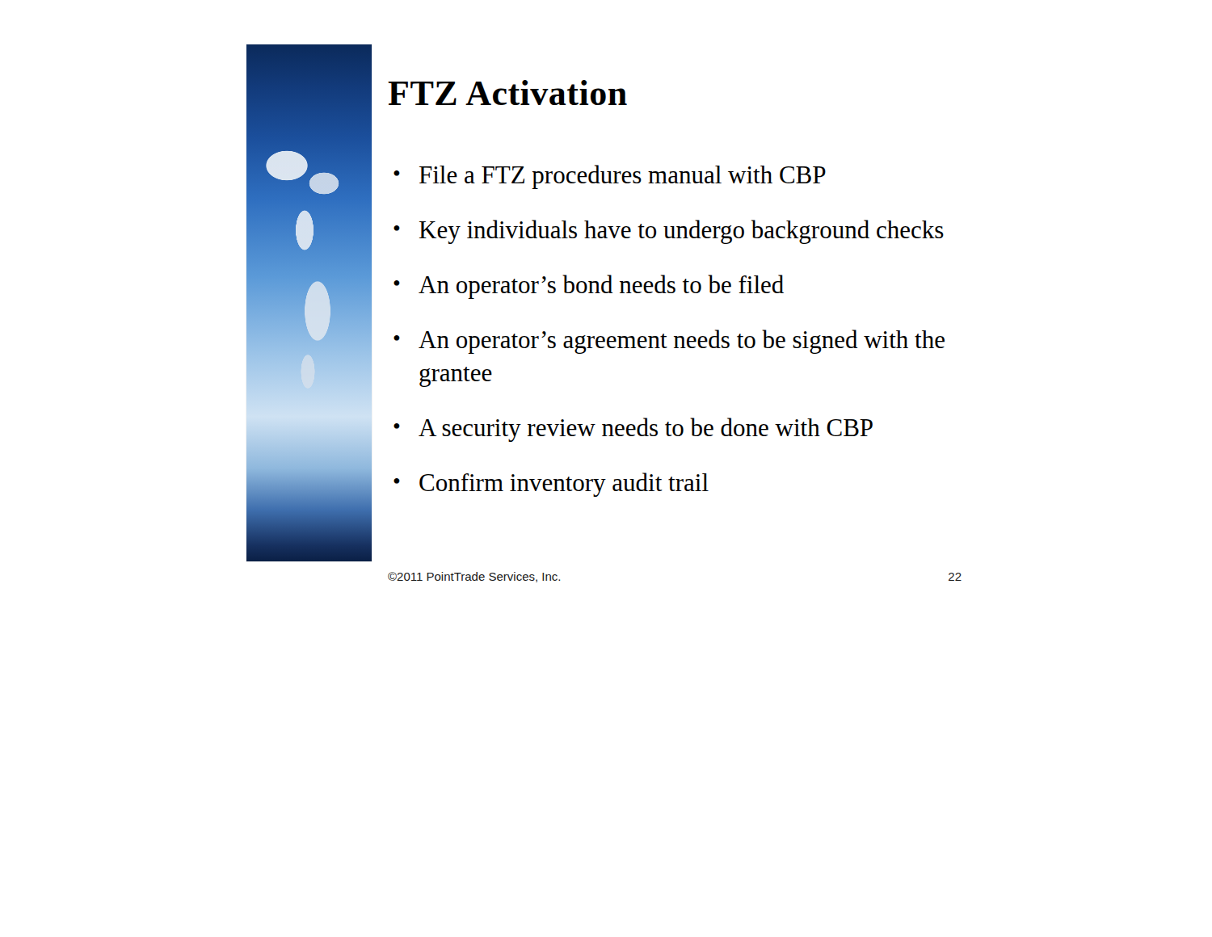FTZ Activation
File a FTZ procedures manual with CBP
Key individuals have to undergo background checks
An operator’s bond needs to be filed
An operator’s agreement needs to be signed with the grantee
A security review needs to be done with CBP
Confirm inventory audit trail
©2011 PointTrade Services, Inc. 22